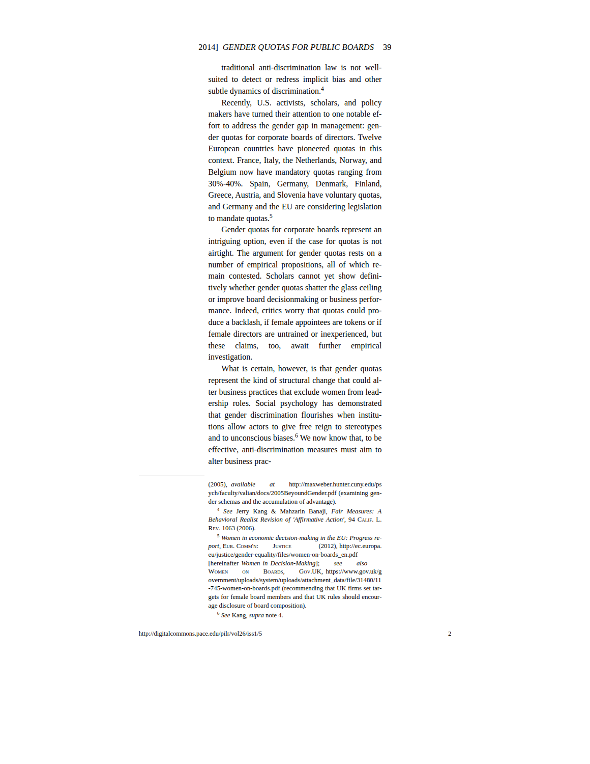2014] GENDER QUOTAS FOR PUBLIC BOARDS 39
traditional anti-discrimination law is not well-suited to detect or redress implicit bias and other subtle dynamics of discrimination.4
Recently, U.S. activists, scholars, and policy makers have turned their attention to one notable effort to address the gender gap in management: gender quotas for corporate boards of directors. Twelve European countries have pioneered quotas in this context. France, Italy, the Netherlands, Norway, and Belgium now have mandatory quotas ranging from 30%-40%. Spain, Germany, Denmark, Finland, Greece, Austria, and Slovenia have voluntary quotas, and Germany and the EU are considering legislation to mandate quotas.5
Gender quotas for corporate boards represent an intriguing option, even if the case for quotas is not airtight. The argument for gender quotas rests on a number of empirical propositions, all of which remain contested. Scholars cannot yet show definitively whether gender quotas shatter the glass ceiling or improve board decisionmaking or business performance. Indeed, critics worry that quotas could produce a backlash, if female appointees are tokens or if female directors are untrained or inexperienced, but these claims, too, await further empirical investigation.
What is certain, however, is that gender quotas represent the kind of structural change that could alter business practices that exclude women from leadership roles. Social psychology has demonstrated that gender discrimination flourishes when institutions allow actors to give free reign to stereotypes and to unconscious biases.6 We now know that, to be effective, anti-discrimination measures must aim to alter business prac-
(2005), available at http://maxweber.hunter.cuny.edu/psych/faculty/valian/docs/2005BeyoundGender.pdf (examining gender schemas and the accumulation of advantage).
4 See Jerry Kang & Mahzarin Banaji, Fair Measures: A Behavioral Realist Revision of 'Affirmative Action', 94 Calif. L. Rev. 1063 (2006).
5 Women in economic decision-making in the EU: Progress report, Eur. Comm'n: Justice (2012), http://ec.europa.eu/justice/gender-equality/files/women-on-boards_en.pdf [hereinafter Women in Decision-Making]; see also Women on Boards, Gov.UK, https://www.gov.uk/government/uploads/system/uploads/attachment_data/file/31480/11-745-women-on-boards.pdf (recommending that UK firms set targets for female board members and that UK rules should encourage disclosure of board composition).
6 See Kang, supra note 4.
http://digitalcommons.pace.edu/pilr/vol26/iss1/5
2